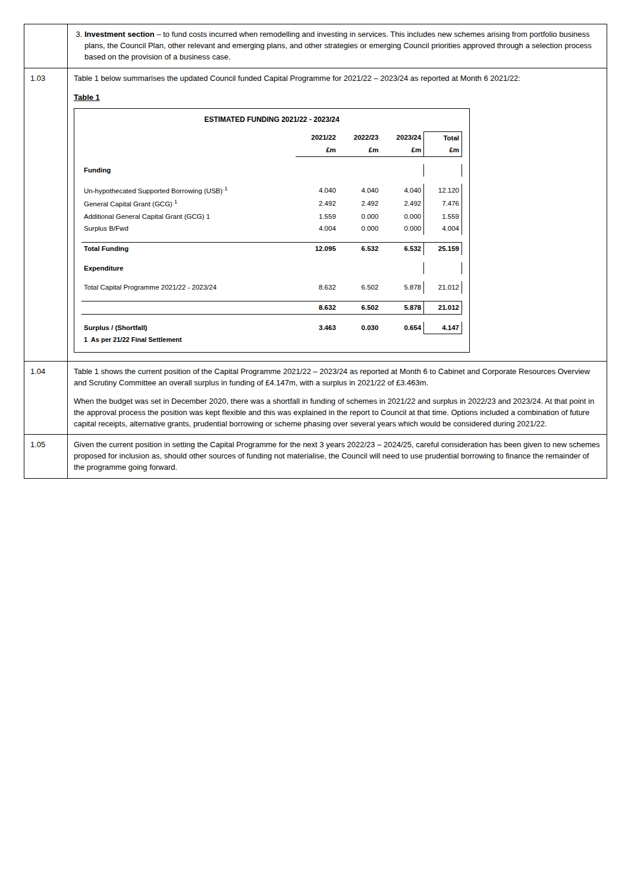| | Investment section – to fund costs incurred when remodelling and investing in services. This includes new schemes arising from portfolio business plans, the Council Plan, other relevant and emerging plans, and other strategies or emerging Council priorities approved through a selection process based on the provision of a business case. |
| 1.03 | Table 1 below summarises the updated Council funded Capital Programme for 2021/22 – 2023/24 as reported at Month 6 2021/22: Table 1 ESTIMATED FUNDING 2021/22 - 2023/24 / / 2021/22 / 2022/23 / 2023/24 / Total / / --- / --- / --- / --- / --- / / / £m / £m / £m / £m / / Funding / / / / / / Un-hypothecated Supported Borrowing (USB) 1 / 4.040 / 4.040 / 4.040 / 12.120 / / General Capital Grant (GCG) 1 / 2.492 / 2.492 / 2.492 / 7.476 / / Additional General Capital Grant (GCG) 1 / 1.559 / 0.000 / 0.000 / 1.559 / / Surplus B/Fwd / 4.004 / 0.000 / 0.000 / 4.004 / / Total Funding / 12.095 / 6.532 / 6.532 / 25.159 / / Expenditure / / / / / / Total Capital Programme 2021/22 - 2023/24 / 8.632 / 6.502 / 5.878 / 21.012 / / / 8.632 / 6.502 / 5.878 / 21.012 / / Surplus / (Shortfall) / 3.463 / 0.030 / 0.654 / 4.147 / / 1 As per 21/22 Final Settlement / |
| 1.04 | Table 1 shows the current position of the Capital Programme 2021/22 – 2023/24 as reported at Month 6 to Cabinet and Corporate Resources Overview and Scrutiny Committee an overall surplus in funding of £4.147m, with a surplus in 2021/22 of £3.463m. When the budget was set in December 2020, there was a shortfall in funding of schemes in 2021/22 and surplus in 2022/23 and 2023/24. At that point in the approval process the position was kept flexible and this was explained in the report to Council at that time. Options included a combination of future capital receipts, alternative grants, prudential borrowing or scheme phasing over several years which would be considered during 2021/22. |
| 1.05 | Given the current position in setting the Capital Programme for the next 3 years 2022/23 – 2024/25, careful consideration has been given to new schemes proposed for inclusion as, should other sources of funding not materialise, the Council will need to use prudential borrowing to finance the remainder of the programme going forward. |